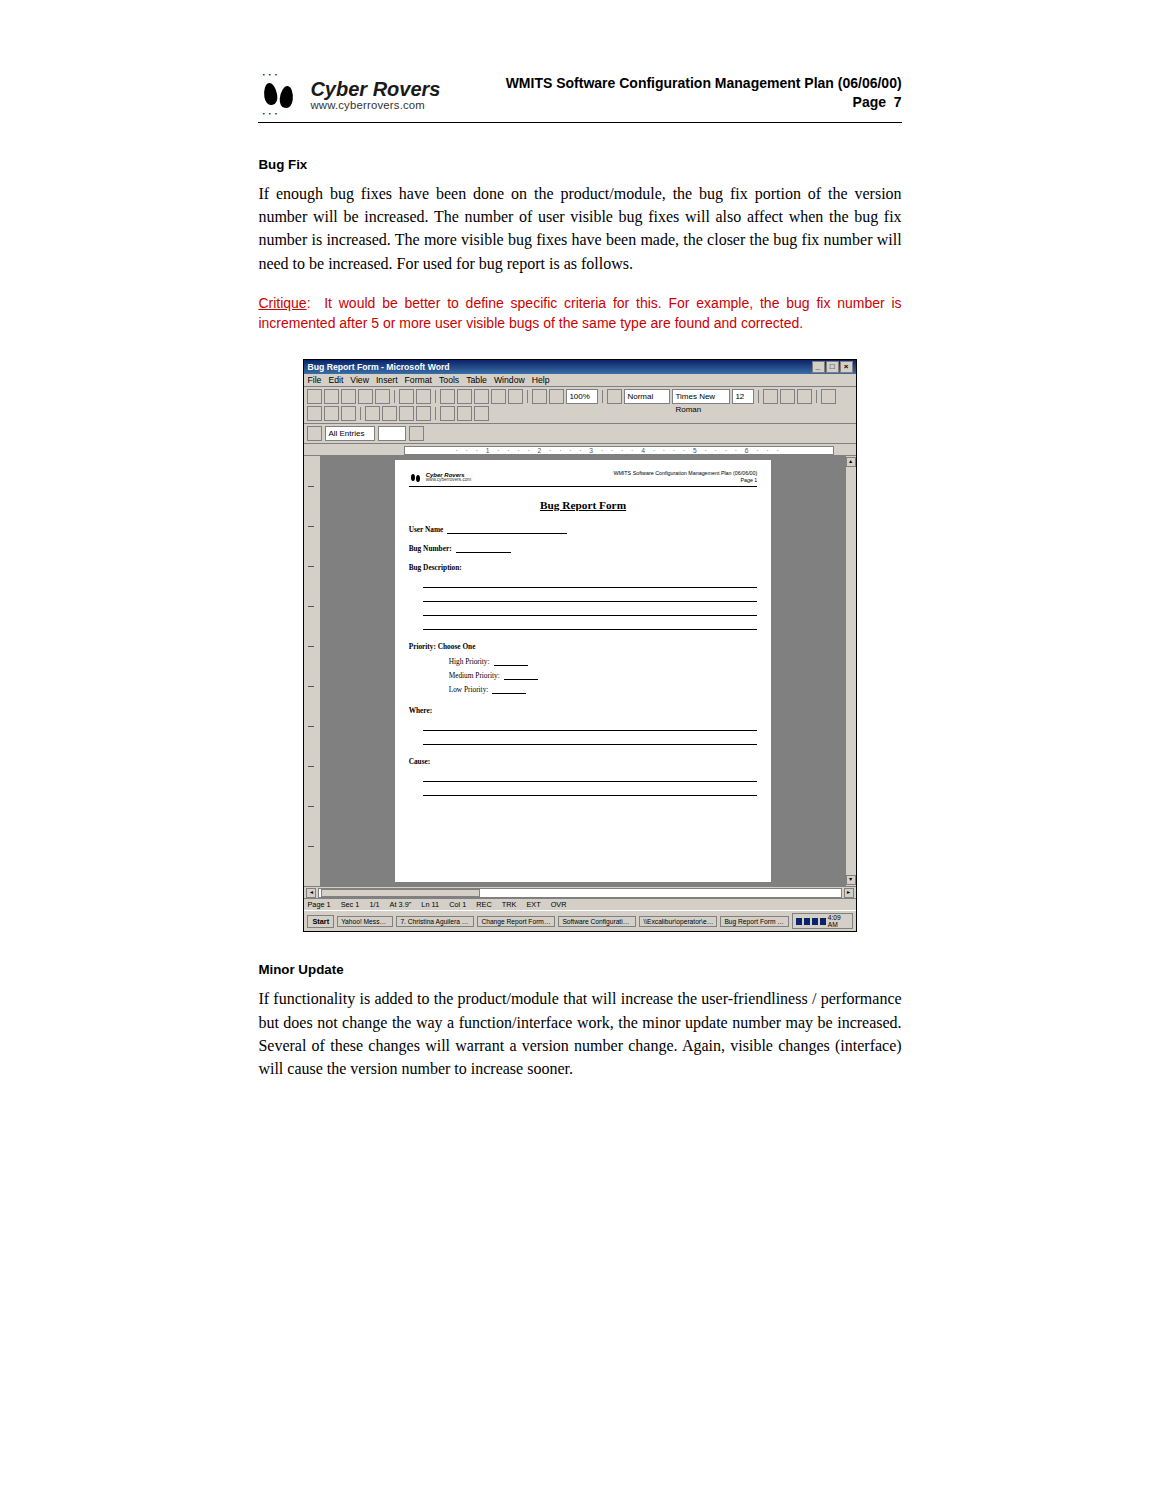• • •
• • •
Cyber Rovers
www.cyberrovers.com
WMITS Software Configuration Management Plan (06/06/00)
Page 7
Bug Fix
If enough bug fixes have been done on the product/module, the bug fix portion of the version number will be increased. The number of user visible bug fixes will also affect when the bug fix number is increased. The more visible bug fixes have been made, the closer the bug fix number will need to be increased. For used for bug report is as follows.
Critique: It would be better to define specific criteria for this. For example, the bug fix number is incremented after 5 or more user visible bugs of the same type are found and corrected.
Bug Report Form - Microsoft Word _□×
File Edit View Insert Format Tools Table Window Help
100% Normal Times New Roman 12
All Entries
· · · 1 · · · · 2 · · · · 3 · · · · 4 · · · · 5 · · · · 6 · · ·
Cyber Rovers
www.cyberrovers.com
WMITS Software Configuration Management Plan (06/06/00)
Page 1
Bug Report Form
User Name
Bug Number:
Bug Description:
Priority: Choose One
High Priority:
Medium Priority:
Low Priority:
Where:
Cause:
▲
▼
◄
►
Page 1 Sec 1 1/1 At 3.9" Ln 11 Col 1 REC TRK EXT OVR
Start Yahoo! Messenger 7. Christina Aguilera - Love... Change Report Form - Mic... Software Configuration Ma... \\Excalibur\operator\edward... Bug Report Form - Mi... 4:09 AM
Minor Update
If functionality is added to the product/module that will increase the user-friendliness / performance but does not change the way a function/interface work, the minor update number may be increased. Several of these changes will warrant a version number change. Again, visible changes (interface) will cause the version number to increase sooner.